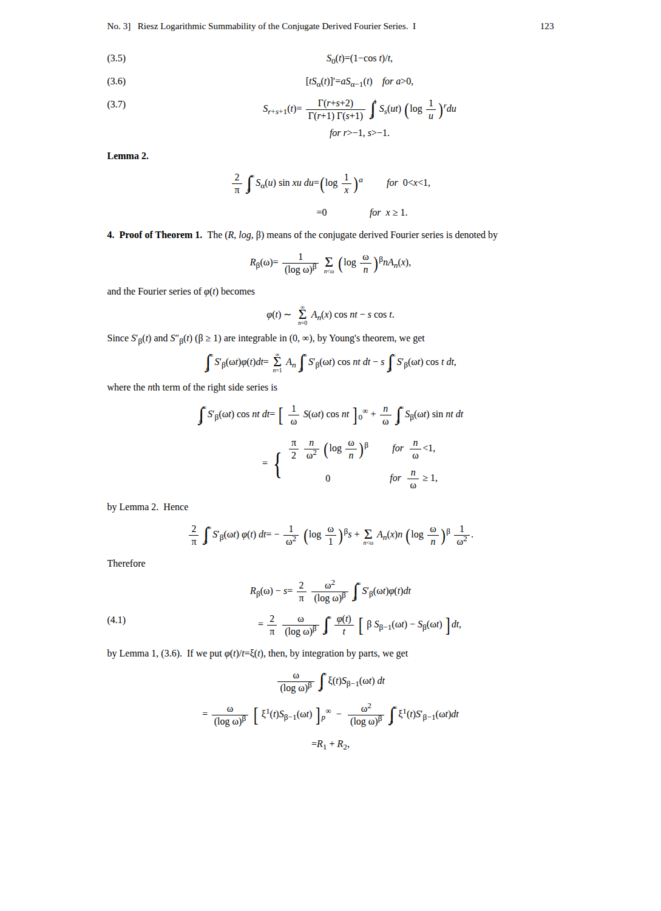123 No. 3] Riesz Logarithmic Summability of the Conjugate Derived Fourier Series. I
(3.5)
S0(t)=(1−cos t)/t,
(3.6)
[tSα(t)]′=aSα−1(t) for a>0,
(3.7)
Sr+s+1(t)= Γ(r+s+2) Γ(r+1) Γ(s+1) 1∫0 Ss(ut) (log 1 u)rdu
for r>−1, s>−1.
Lemma 2.
2 π ∞∫0 Sα(u) sin xu du=(log 1 x)a for 0<x<1,
=0 for x ≥ 1.
4. Proof of Theorem 1. The (R, log, β) means of the conjugate derived Fourier series is denoted by
Rβ(ω)= 1(log ω)β Σn<ω (log ωn)βnAn(x),
and the Fourier series of φ(t) becomes
φ(t) ∼ ∞Σn=0 An(x) cos nt − s cos t.
Since S′β(t) and S″β(t) (β ≥ 1) are integrable in (0, ∞), by Young's theorem, we get
∞∫0 S′β(ωt)φ(t)dt= ∞Σn=1 An ∞∫0 S′β(ωt) cos nt dt − s ∞∫0 S′β(ωt) cos t dt,
where the nth term of the right side series is
∞∫0 S′β(ωt) cos nt dt= [ 1 ω S(ωt) cos nt ]0∞ + nω ∞∫0 Sβ(ωt) sin nt dt
= { π 2 nω2 (log ωn)β for nω<1, 0 for nω ≥ 1,
by Lemma 2. Hence
2 π ∞∫0 S′β(ωt) φ(t) dt= − 1 ω2 (log ω 1)βs + Σn<ω An(x)n (log ωn)β 1 ω2.
Therefore
Rβ(ω) − s= 2 π ω2(log ω)β ∞∫0 S′β(ωt)φ(t)dt
(4.1)
= 2 π ω(log ω)β ∞∫0 φ(t) t [ β Sβ−1(ωt) − Sβ(ωt) ] dt,
by Lemma 1, (3.6). If we put φ(t)/t=ξ(t), then, by integration by parts, we get
ω(log ω)β ∞∫p ξ(t)Sβ−1(ωt) dt
= ω(log ω)β [ ξ1(t)Sβ−1(ωt) ]p∞ − ω2(log ω)β ∞∫p ξ1(t)S′β−1(ωt)dt
=R1 + R2,